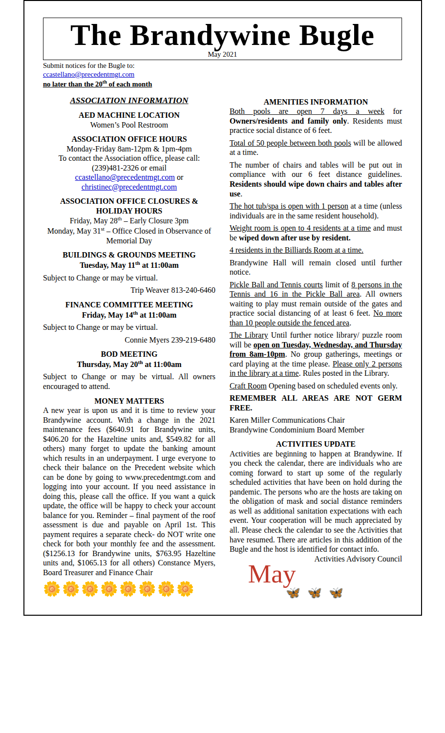The Brandywine Bugle
May 2021
Submit notices for the Bugle to:
ccastellano@precedentmgt.com
no later than the 20th of each month
ASSOCIATION INFORMATION
AED Machine Location
Women’s Pool Restroom
Association Office Hours
Monday-Friday 8am-12pm & 1pm-4pm
To contact the Association office, please call:
(239)481-2326 or email
ccastellano@precedentmgt.com or
christinec@precedentmgt.com
Association Office Closures &
Holiday Hours
Friday, May 28th – Early Closure 3pm
Monday, May 31st – Office Closed in Observance of Memorial Day
Buildings & Grounds Meeting
Tuesday, May 11th at 11:00am
Subject to Change or may be virtual.
Trip Weaver 813-240-6460
Finance Committee Meeting
Friday, May 14th at 11:00am
Subject to Change or may be virtual.
Connie Myers 239-219-6480
BOD Meeting
Thursday, May 20th at 11:00am
Subject to Change or may be virtual. All owners encouraged to attend.
Money Matters
A new year is upon us and it is time to review your Brandywine account. With a change in the 2021 maintenance fees ($640.91 for Brandywine units, $406.20 for the Hazeltine units and, $549.82 for all others) many forget to update the banking amount which results in an underpayment. I urge everyone to check their balance on the Precedent website which can be done by going to www.precedentmgt.com and logging into your account. If you need assistance in doing this, please call the office. If you want a quick update, the office will be happy to check your account balance for you. Reminder – final payment of the roof assessment is due and payable on April 1st. This payment requires a separate check- do NOT write one check for both your monthly fee and the assessment. ($1256.13 for Brandywine units, $763.95 Hazeltine units and, $1065.13 for all others) Constance Myers, Board Treasurer and Finance Chair
🌼🌼🌼🌼🌼🌼🌼🌼
Amenities Information
Both pools are open 7 days a week for Owners/residents and family only. Residents must practice social distance of 6 feet.
Total of 50 people between both pools will be allowed at a time.
The number of chairs and tables will be put out in compliance with our 6 feet distance guidelines. Residents should wipe down chairs and tables after use.
The hot tub/spa is open with 1 person at a time (unless individuals are in the same resident household).
Weight room is open to 4 residents at a time and must be wiped down after use by resident.
4 residents in the Billiards Room at a time.
Brandywine Hall will remain closed until further notice.
Pickle Ball and Tennis courts limit of 8 persons in the Tennis and 16 in the Pickle Ball area. All owners waiting to play must remain outside of the gates and practice social distancing of at least 6 feet. No more than 10 people outside the fenced area.
The Library Until further notice library/ puzzle room will be open on Tuesday, Wednesday, and Thursday from 8am-10pm. No group gatherings, meetings or card playing at the time please. Please only 2 persons in the library at a time. Rules posted in the Library.
Craft Room Opening based on scheduled events only.
REMEMBER ALL AREAS ARE NOT GERM FREE.
Karen Miller Communications Chair
Brandywine Condominium Board Member
Activities Update
Activities are beginning to happen at Brandywine. If you check the calendar, there are individuals who are coming forward to start up some of the regularly scheduled activities that have been on hold during the pandemic. The persons who are the hosts are taking on the obligation of mask and social distance reminders as well as additional sanitation expectations with each event. Your cooperation will be much appreciated by all. Please check the calendar to see the Activities that have resumed. There are articles in this addition of the Bugle and the host is identified for contact info. Activities Advisory Council
May 🦋 🦋 🦋